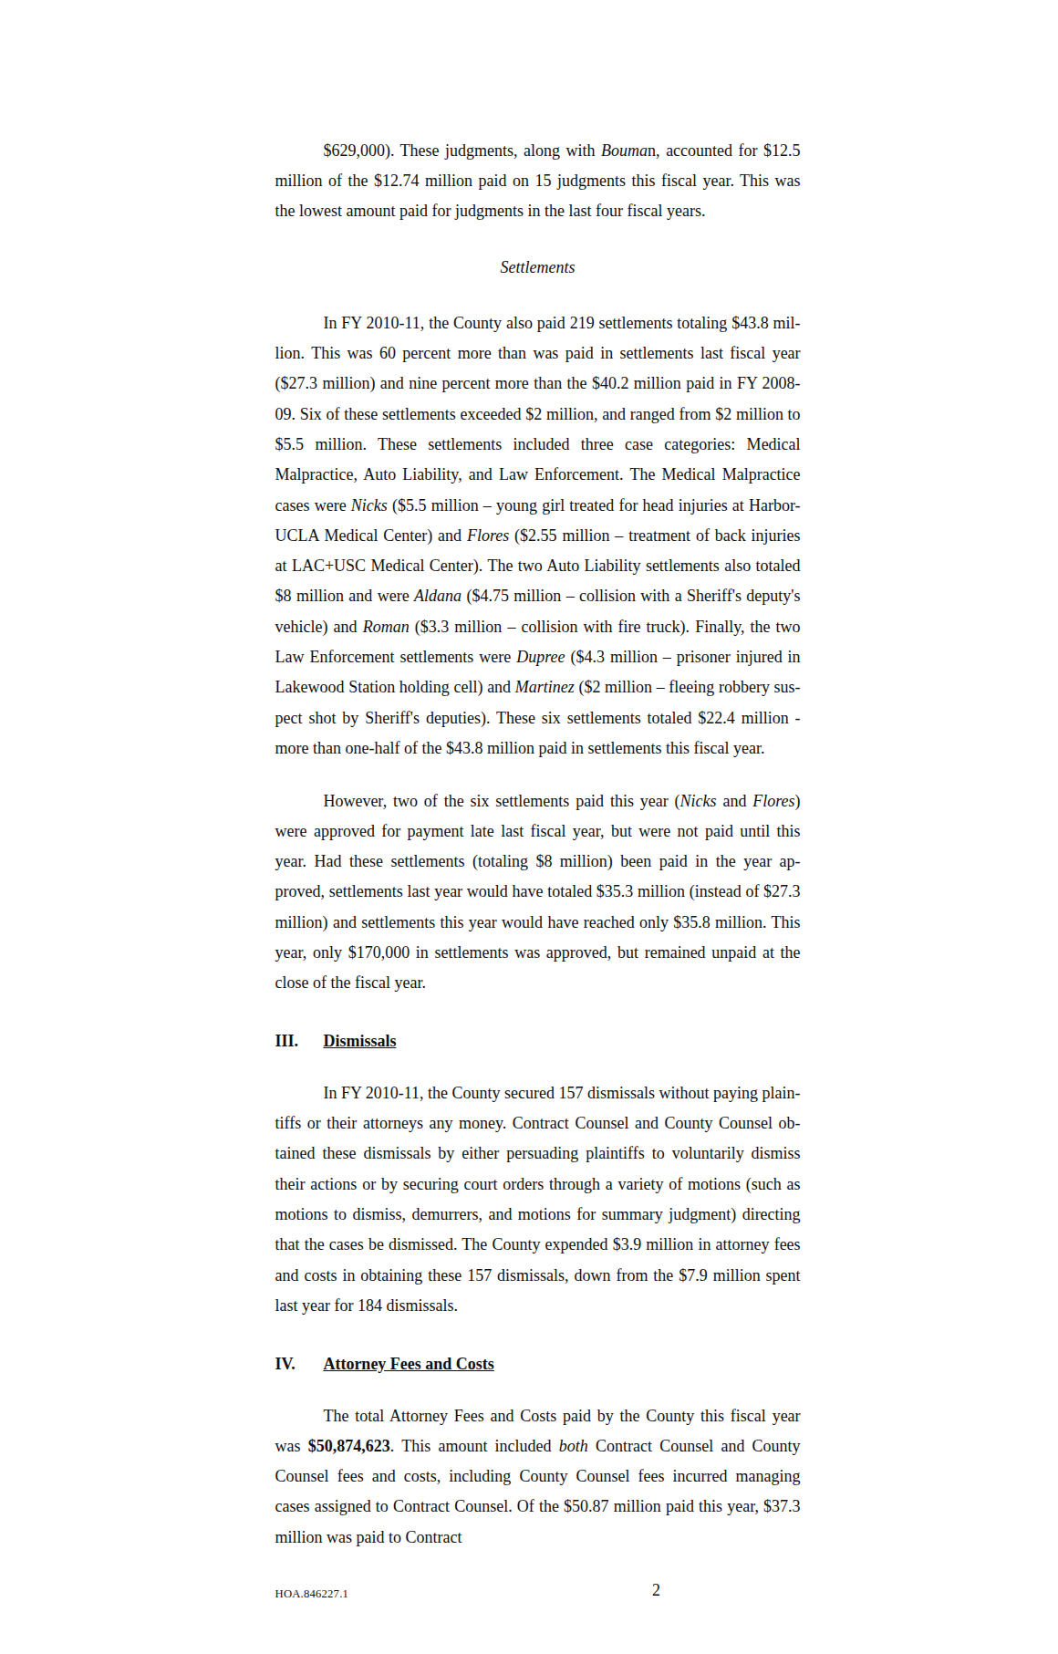$629,000). These judgments, along with Bouman, accounted for $12.5 million of the $12.74 million paid on 15 judgments this fiscal year. This was the lowest amount paid for judgments in the last four fiscal years.
Settlements
In FY 2010-11, the County also paid 219 settlements totaling $43.8 million. This was 60 percent more than was paid in settlements last fiscal year ($27.3 million) and nine percent more than the $40.2 million paid in FY 2008-09. Six of these settlements exceeded $2 million, and ranged from $2 million to $5.5 million. These settlements included three case categories: Medical Malpractice, Auto Liability, and Law Enforcement. The Medical Malpractice cases were Nicks ($5.5 million – young girl treated for head injuries at Harbor-UCLA Medical Center) and Flores ($2.55 million – treatment of back injuries at LAC+USC Medical Center). The two Auto Liability settlements also totaled $8 million and were Aldana ($4.75 million – collision with a Sheriff's deputy's vehicle) and Roman ($3.3 million – collision with fire truck). Finally, the two Law Enforcement settlements were Dupree ($4.3 million – prisoner injured in Lakewood Station holding cell) and Martinez ($2 million – fleeing robbery suspect shot by Sheriff's deputies). These six settlements totaled $22.4 million - more than one-half of the $43.8 million paid in settlements this fiscal year.
However, two of the six settlements paid this year (Nicks and Flores) were approved for payment late last fiscal year, but were not paid until this year. Had these settlements (totaling $8 million) been paid in the year approved, settlements last year would have totaled $35.3 million (instead of $27.3 million) and settlements this year would have reached only $35.8 million. This year, only $170,000 in settlements was approved, but remained unpaid at the close of the fiscal year.
III. Dismissals
In FY 2010-11, the County secured 157 dismissals without paying plaintiffs or their attorneys any money. Contract Counsel and County Counsel obtained these dismissals by either persuading plaintiffs to voluntarily dismiss their actions or by securing court orders through a variety of motions (such as motions to dismiss, demurrers, and motions for summary judgment) directing that the cases be dismissed. The County expended $3.9 million in attorney fees and costs in obtaining these 157 dismissals, down from the $7.9 million spent last year for 184 dismissals.
IV. Attorney Fees and Costs
The total Attorney Fees and Costs paid by the County this fiscal year was $50,874,623. This amount included both Contract Counsel and County Counsel fees and costs, including County Counsel fees incurred managing cases assigned to Contract Counsel. Of the $50.87 million paid this year, $37.3 million was paid to Contract
HOA.846227.1
2